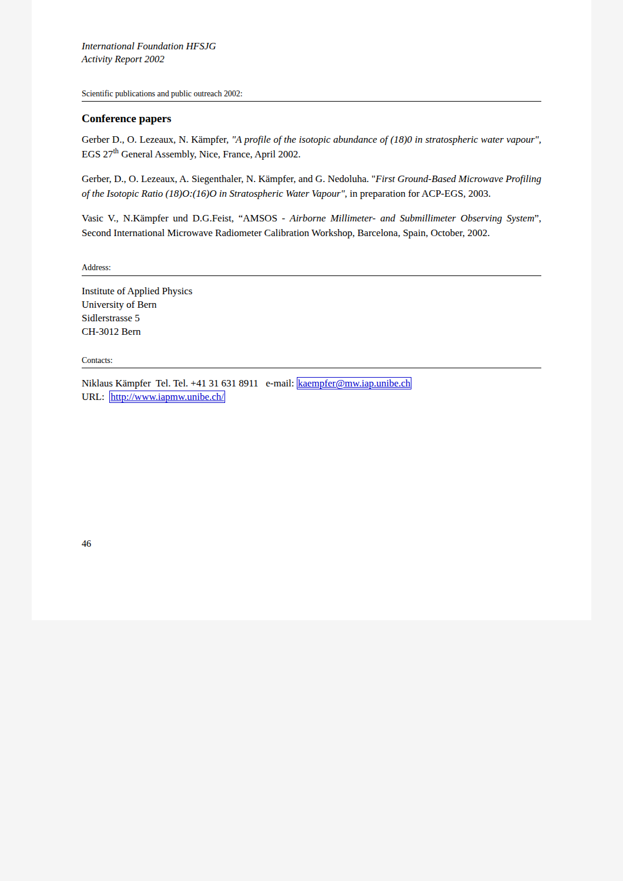International Foundation HFSJG
Activity Report 2002
Scientific publications and public outreach 2002:
Conference papers
Gerber D., O. Lezeaux, N. Kämpfer, "A profile of the isotopic abundance of (18)0 in stratospheric water vapour", EGS 27th General Assembly, Nice, France, April 2002.
Gerber, D., O. Lezeaux, A. Siegenthaler, N. Kämpfer, and G. Nedoluha. "First Ground-Based Microwave Profiling of the Isotopic Ratio (18)O:(16)O in Stratospheric Water Vapour", in preparation for ACP-EGS, 2003.
Vasic V., N.Kämpfer und D.G.Feist, “AMSOS - Airborne Millimeter- and Submillimeter Observing System”, Second International Microwave Radiometer Calibration Workshop, Barcelona, Spain, October, 2002.
Address:
Institute of Applied Physics
University of Bern
Sidlerstrasse 5
CH-3012 Bern
Contacts:
Niklaus Kämpfer Tel. Tel. +41 31 631 8911 e-mail: kaempfer@mw.iap.unibe.ch
URL: http://www.iapmw.unibe.ch/
46